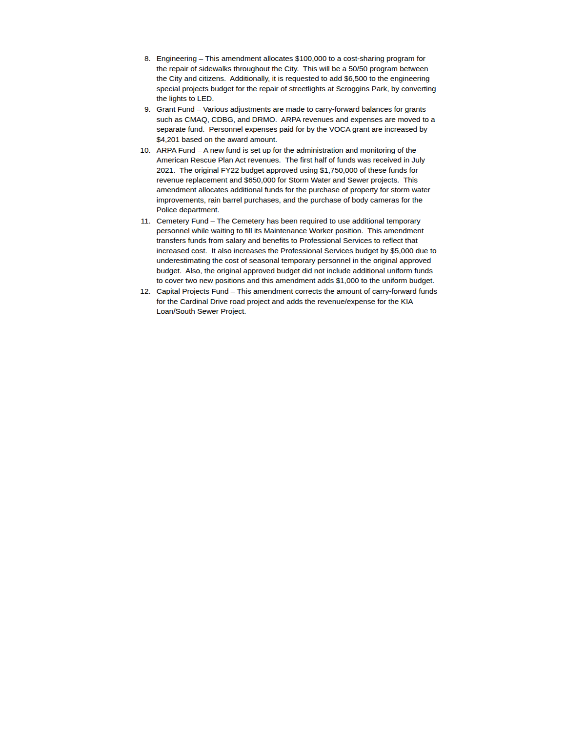Engineering – This amendment allocates $100,000 to a cost-sharing program for the repair of sidewalks throughout the City. This will be a 50/50 program between the City and citizens. Additionally, it is requested to add $6,500 to the engineering special projects budget for the repair of streetlights at Scroggins Park, by converting the lights to LED.
Grant Fund – Various adjustments are made to carry-forward balances for grants such as CMAQ, CDBG, and DRMO. ARPA revenues and expenses are moved to a separate fund. Personnel expenses paid for by the VOCA grant are increased by $4,201 based on the award amount.
ARPA Fund – A new fund is set up for the administration and monitoring of the American Rescue Plan Act revenues. The first half of funds was received in July 2021. The original FY22 budget approved using $1,750,000 of these funds for revenue replacement and $650,000 for Storm Water and Sewer projects. This amendment allocates additional funds for the purchase of property for storm water improvements, rain barrel purchases, and the purchase of body cameras for the Police department.
Cemetery Fund – The Cemetery has been required to use additional temporary personnel while waiting to fill its Maintenance Worker position. This amendment transfers funds from salary and benefits to Professional Services to reflect that increased cost. It also increases the Professional Services budget by $5,000 due to underestimating the cost of seasonal temporary personnel in the original approved budget. Also, the original approved budget did not include additional uniform funds to cover two new positions and this amendment adds $1,000 to the uniform budget.
Capital Projects Fund – This amendment corrects the amount of carry-forward funds for the Cardinal Drive road project and adds the revenue/expense for the KIA Loan/South Sewer Project.